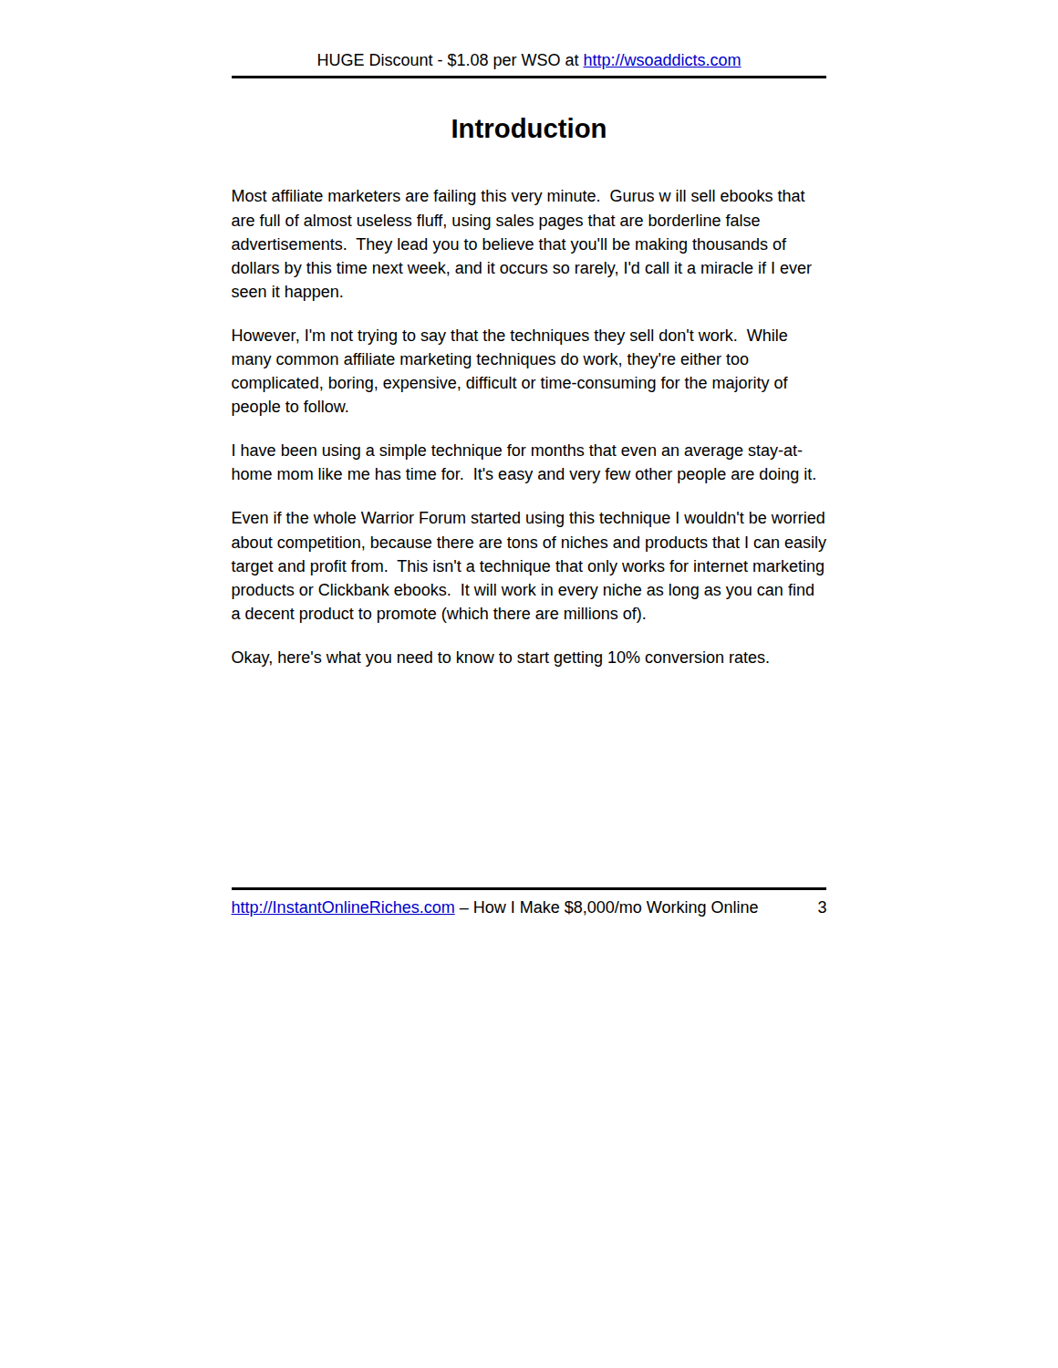HUGE Discount - $1.08 per WSO at http://wsoaddicts.com
Introduction
Most affiliate marketers are failing this very minute. Gurus w ill sell ebooks that are full of almost useless fluff, using sales pages that are borderline false advertisements. They lead you to believe that you'll be making thousands of dollars by this time next week, and it occurs so rarely, I'd call it a miracle if I ever seen it happen.
However, I'm not trying to say that the techniques they sell don't work. While many common affiliate marketing techniques do work, they're either too complicated, boring, expensive, difficult or time-consuming for the majority of people to follow.
I have been using a simple technique for months that even an average stay-at-home mom like me has time for. It's easy and very few other people are doing it.
Even if the whole Warrior Forum started using this technique I wouldn't be worried about competition, because there are tons of niches and products that I can easily target and profit from. This isn't a technique that only works for internet marketing products or Clickbank ebooks. It will work in every niche as long as you can find a decent product to promote (which there are millions of).
Okay, here's what you need to know to start getting 10% conversion rates.
http://InstantOnlineRiches.com – How I Make $8,000/mo Working Online 3